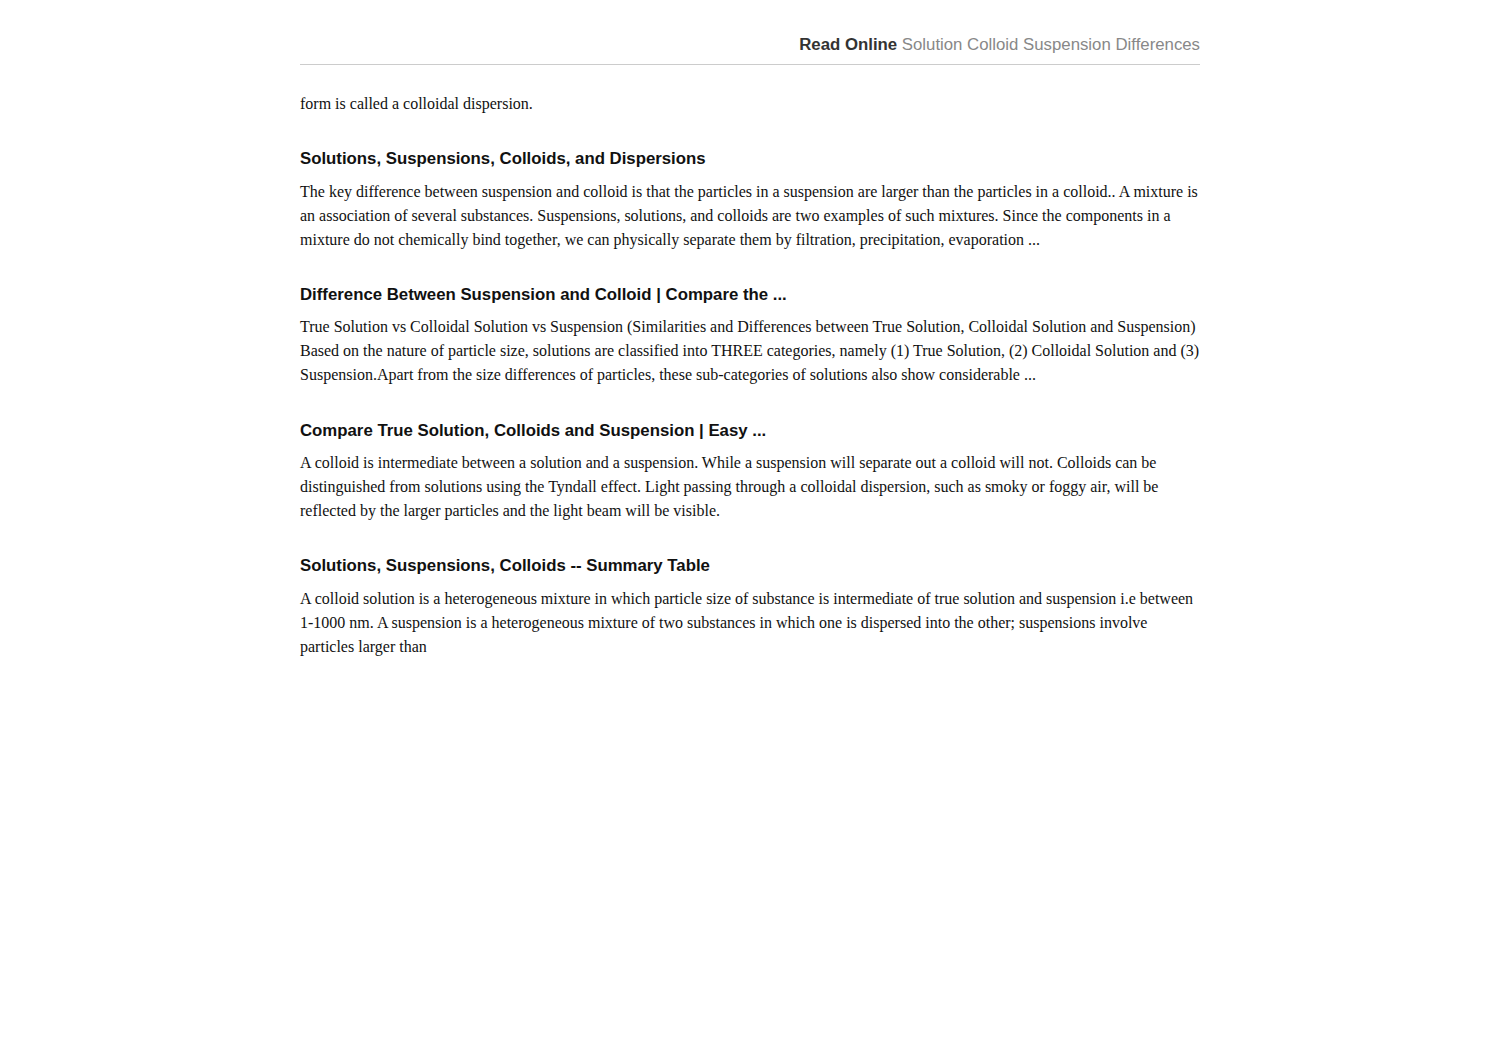Read Online Solution Colloid Suspension Differences
form is called a colloidal dispersion.
Solutions, Suspensions, Colloids, and Dispersions
The key difference between suspension and colloid is that the particles in a suspension are larger than the particles in a colloid.. A mixture is an association of several substances. Suspensions, solutions, and colloids are two examples of such mixtures. Since the components in a mixture do not chemically bind together, we can physically separate them by filtration, precipitation, evaporation ...
Difference Between Suspension and Colloid | Compare the ...
True Solution vs Colloidal Solution vs Suspension (Similarities and Differences between True Solution, Colloidal Solution and Suspension) Based on the nature of particle size, solutions are classified into THREE categories, namely (1) True Solution, (2) Colloidal Solution and (3) Suspension.Apart from the size differences of particles, these sub-categories of solutions also show considerable ...
Compare True Solution, Colloids and Suspension | Easy ...
A colloid is intermediate between a solution and a suspension. While a suspension will separate out a colloid will not. Colloids can be distinguished from solutions using the Tyndall effect. Light passing through a colloidal dispersion, such as smoky or foggy air, will be reflected by the larger particles and the light beam will be visible.
Solutions, Suspensions, Colloids -- Summary Table
A colloid solution is a heterogeneous mixture in which particle size of substance is intermediate of true solution and suspension i.e between 1-1000 nm. A suspension is a heterogeneous mixture of two substances in which one is dispersed into the other; suspensions involve particles larger than